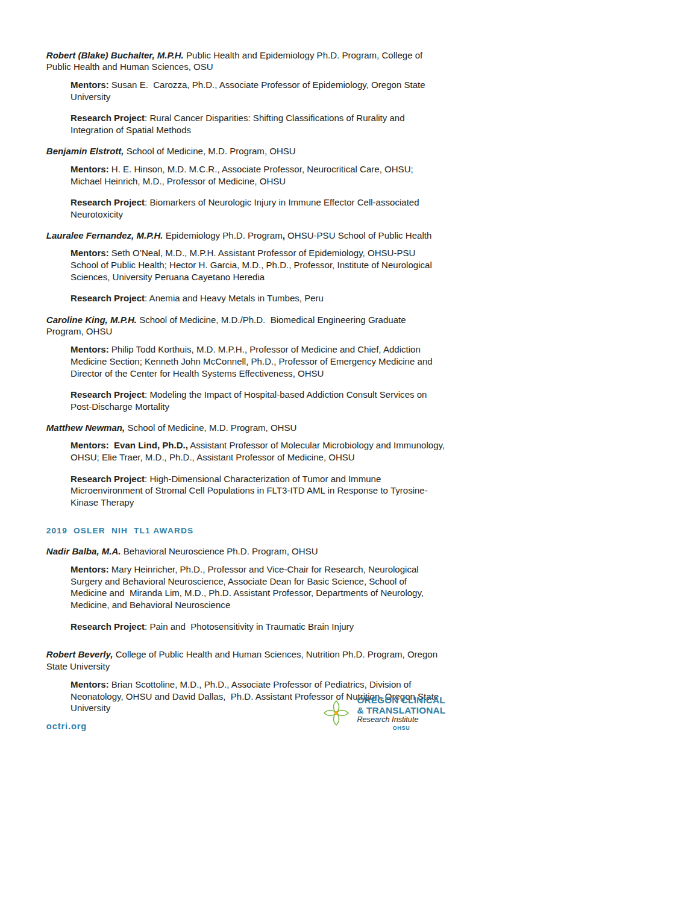Robert (Blake) Buchalter, M.P.H. Public Health and Epidemiology Ph.D. Program, College of Public Health and Human Sciences, OSU
Mentors: Susan E. Carozza, Ph.D., Associate Professor of Epidemiology, Oregon State University
Research Project: Rural Cancer Disparities: Shifting Classifications of Rurality and Integration of Spatial Methods
Benjamin Elstrott, School of Medicine, M.D. Program, OHSU
Mentors: H. E. Hinson, M.D. M.C.R., Associate Professor, Neurocritical Care, OHSU; Michael Heinrich, M.D., Professor of Medicine, OHSU
Research Project: Biomarkers of Neurologic Injury in Immune Effector Cell-associated Neurotoxicity
Lauralee Fernandez, M.P.H. Epidemiology Ph.D. Program, OHSU-PSU School of Public Health
Mentors: Seth O’Neal, M.D., M.P.H. Assistant Professor of Epidemiology, OHSU-PSU School of Public Health; Hector H. Garcia, M.D., Ph.D., Professor, Institute of Neurological Sciences, University Peruana Cayetano Heredia
Research Project: Anemia and Heavy Metals in Tumbes, Peru
Caroline King, M.P.H. School of Medicine, M.D./Ph.D. Biomedical Engineering Graduate Program, OHSU
Mentors: Philip Todd Korthuis, M.D. M.P.H., Professor of Medicine and Chief, Addiction Medicine Section; Kenneth John McConnell, Ph.D., Professor of Emergency Medicine and Director of the Center for Health Systems Effectiveness, OHSU
Research Project: Modeling the Impact of Hospital-based Addiction Consult Services on Post-Discharge Mortality
Matthew Newman, School of Medicine, M.D. Program, OHSU
Mentors: Evan Lind, Ph.D., Assistant Professor of Molecular Microbiology and Immunology, OHSU; Elie Traer, M.D., Ph.D., Assistant Professor of Medicine, OHSU
Research Project: High-Dimensional Characterization of Tumor and Immune Microenvironment of Stromal Cell Populations in FLT3-ITD AML in Response to Tyrosine-Kinase Therapy
2019 Osler NIH TL1 Awards
Nadir Balba, M.A. Behavioral Neuroscience Ph.D. Program, OHSU
Mentors: Mary Heinricher, Ph.D., Professor and Vice-Chair for Research, Neurological Surgery and Behavioral Neuroscience, Associate Dean for Basic Science, School of Medicine and Miranda Lim, M.D., Ph.D. Assistant Professor, Departments of Neurology, Medicine, and Behavioral Neuroscience
Research Project: Pain and Photosensitivity in Traumatic Brain Injury
Robert Beverly, College of Public Health and Human Sciences, Nutrition Ph.D. Program, Oregon State University
Mentors: Brian Scottoline, M.D., Ph.D., Associate Professor of Pediatrics, Division of Neonatology, OHSU and David Dallas, Ph.D. Assistant Professor of Nutrition, Oregon State University
octri.org
OREGON CLINICAL
& TRANSLATIONAL
Research Institute
OHSU